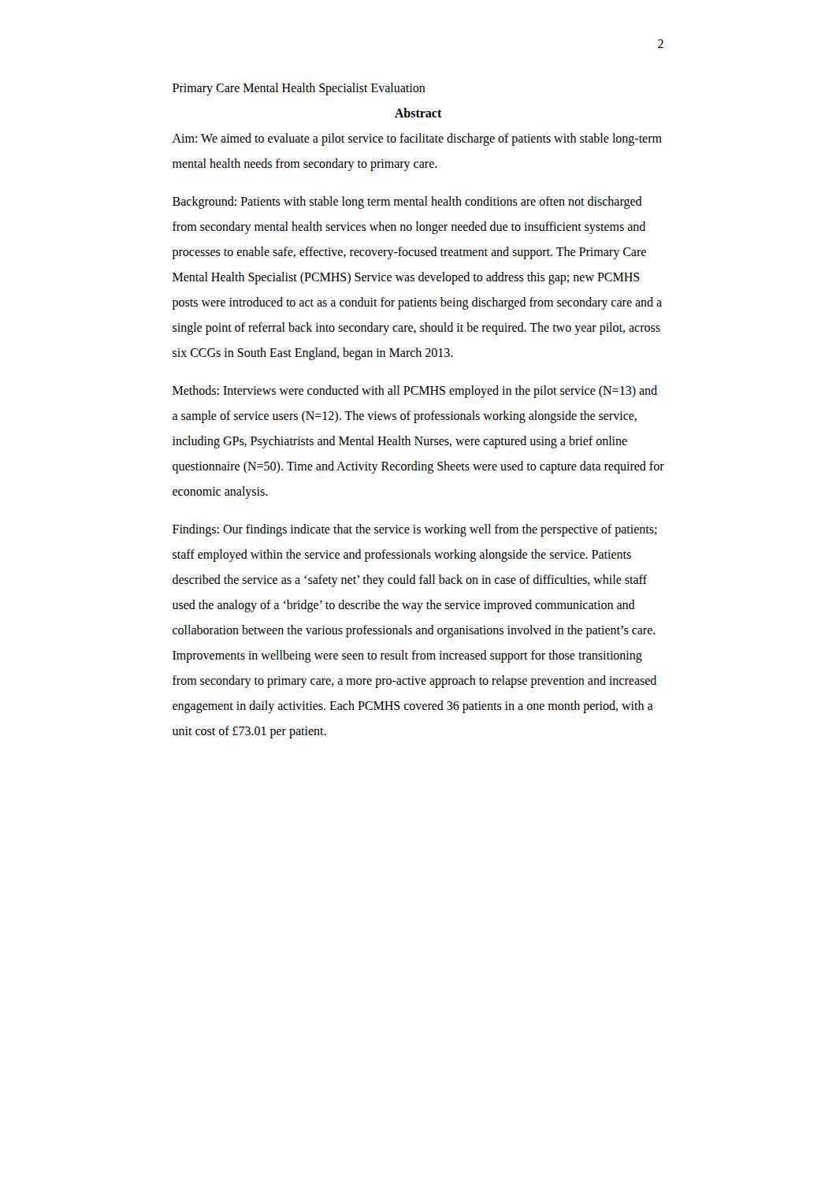2
Primary Care Mental Health Specialist Evaluation
Abstract
Aim: We aimed to evaluate a pilot service to facilitate discharge of patients with stable long-term mental health needs from secondary to primary care.
Background: Patients with stable long term mental health conditions are often not discharged from secondary mental health services when no longer needed due to insufficient systems and processes to enable safe, effective, recovery-focused treatment and support. The Primary Care Mental Health Specialist (PCMHS) Service was developed to address this gap; new PCMHS posts were introduced to act as a conduit for patients being discharged from secondary care and a single point of referral back into secondary care, should it be required. The two year pilot, across six CCGs in South East England, began in March 2013.
Methods: Interviews were conducted with all PCMHS employed in the pilot service (N=13) and a sample of service users (N=12). The views of professionals working alongside the service, including GPs, Psychiatrists and Mental Health Nurses, were captured using a brief online questionnaire (N=50). Time and Activity Recording Sheets were used to capture data required for economic analysis.
Findings: Our findings indicate that the service is working well from the perspective of patients; staff employed within the service and professionals working alongside the service. Patients described the service as a ‘safety net’ they could fall back on in case of difficulties, while staff used the analogy of a ‘bridge’ to describe the way the service improved communication and collaboration between the various professionals and organisations involved in the patient’s care. Improvements in wellbeing were seen to result from increased support for those transitioning from secondary to primary care, a more pro-active approach to relapse prevention and increased engagement in daily activities. Each PCMHS covered 36 patients in a one month period, with a unit cost of £73.01 per patient.